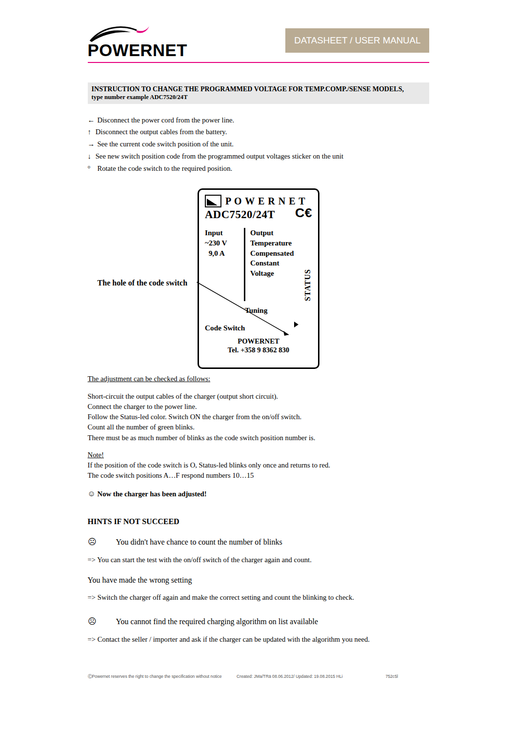POWERNET
DATASHEET / USER MANUAL
INSTRUCTION TO CHANGE THE PROGRAMMED VOLTAGE FOR TEMP.COMP./SENSE MODELS,
type number example ADC7520/24T
← Disconnect the power cord from the power line.
↑Disconnect the output cables from the battery.
→ See the current code switch position of the unit.
↓See new switch position code from the programmed output voltages sticker on the unit
° Rotate the code switch to the required position.
The hole of the code switch
P O W E R N E T
ADC7520/24T C€
Input
~230 V
9,0 A
Output
Temperature
Compensated
Constant
Voltage
STATUS
Tuning
Code Switch
POWERNET
Tel. +358 9 8362 830
The adjustment can be checked as follows:
Short-circuit the output cables of the charger (output short circuit).
Connect the charger to the power line.
Follow the Status-led color. Switch ON the charger from the on/off switch.
Count all the number of green blinks.
There must be as much number of blinks as the code switch position number is.
Note!
If the position of the code switch is O, Status-led blinks only once and returns to red.
The code switch positions A…F respond numbers 10…15
☺ Now the charger has been adjusted!
HINTS IF NOT SUCCEED
☹ You didn't have chance to count the number of blinks
=> You can start the test with the on/off switch of the charger again and count.
You have made the wrong setting
=> Switch the charger off again and make the correct setting and count the blinking to check.
☹ You cannot find the required charging algorithm on list available
=> Contact the seller / importer and ask if the charger can be updated with the algorithm you need.
ⒸPowernet reserves the right to change the specification without notice
Created: JMa/TRä 08.06.2012/ Updated: 19.08.2015 HLi
752c5l